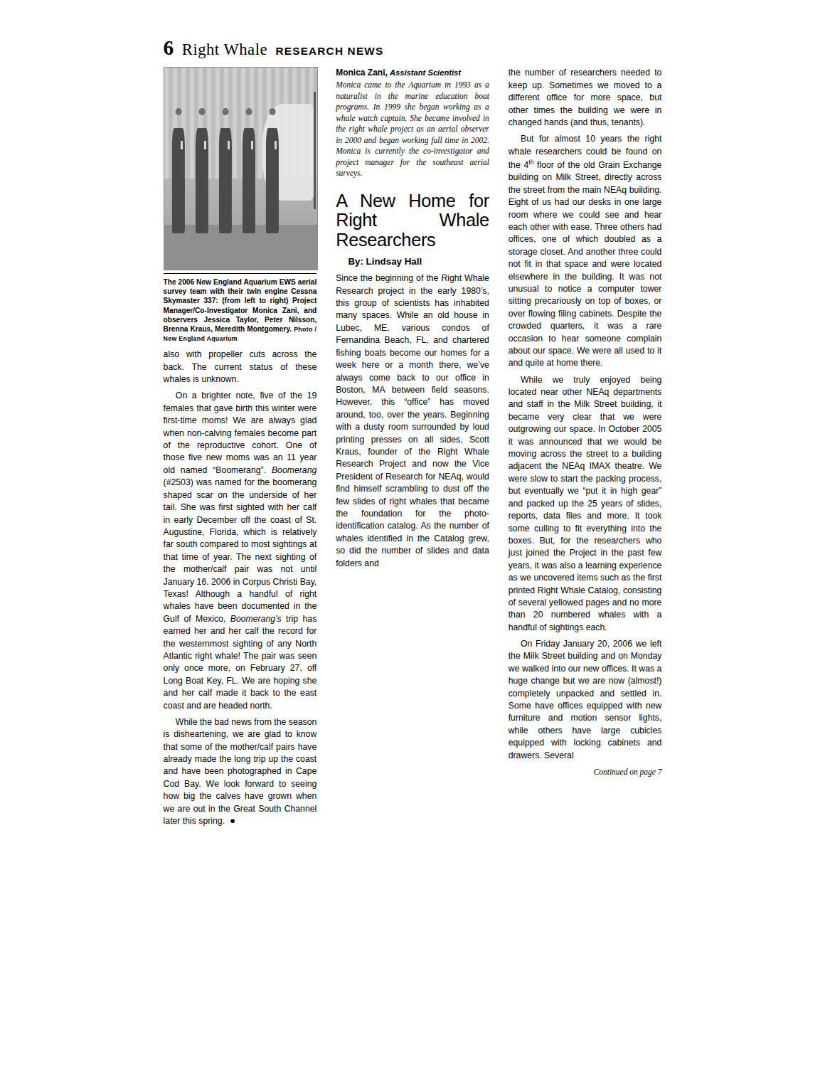6 Right Whale RESEARCH NEWS
The 2006 New England Aquarium EWS aerial survey team with their twin engine Cessna Skymaster 337: (from left to right) Project Manager/Co-Investigator Monica Zani, and observers Jessica Taylor, Peter Nilsson, Brenna Kraus, Meredith Montgomery. Photo / New England Aquarium
also with propeller cuts across the back. The current status of these whales is unknown.
On a brighter note, five of the 19 females that gave birth this winter were first-time moms! We are always glad when non-calving females become part of the reproductive cohort. One of those five new moms was an 11 year old named “Boomerang”. Boomerang (#2503) was named for the boomerang shaped scar on the underside of her tail. She was first sighted with her calf in early December off the coast of St. Augustine, Florida, which is relatively far south compared to most sightings at that time of year. The next sighting of the mother/calf pair was not until January 16, 2006 in Corpus Christi Bay, Texas! Although a handful of right whales have been documented in the Gulf of Mexico, Boomerang’s trip has earned her and her calf the record for the westernmost sighting of any North Atlantic right whale! The pair was seen only once more, on February 27, off Long Boat Key, FL. We are hoping she and her calf made it back to the east coast and are headed north.
While the bad news from the season is disheartening, we are glad to know that some of the mother/calf pairs have already made the long trip up the coast and have been photographed in Cape Cod Bay. We look forward to seeing how big the calves have grown when we are out in the Great South Channel later this spring. ●
Monica Zani, Assistant Scientist
Monica came to the Aquarium in 1993 as a naturalist in the marine education boat programs. In 1999 she began working as a whale watch captain. She became involved in the right whale project as an aerial observer in 2000 and began working full time in 2002. Monica is currently the co-investigator and project manager for the southeast aerial surveys.
A New Home for Right Whale Researchers
By: Lindsay Hall
Since the beginning of the Right Whale Research project in the early 1980’s, this group of scientists has inhabited many spaces. While an old house in Lubec, ME, various condos of Fernandina Beach, FL, and chartered fishing boats become our homes for a week here or a month there, we’ve always come back to our office in Boston, MA between field seasons. However, this “office” has moved around, too, over the years. Beginning with a dusty room surrounded by loud printing presses on all sides, Scott Kraus, founder of the Right Whale Research Project and now the Vice President of Research for NEAq, would find himself scrambling to dust off the few slides of right whales that became the foundation for the photo-identification catalog. As the number of whales identified in the Catalog grew, so did the number of slides and data folders and
the number of researchers needed to keep up. Sometimes we moved to a different office for more space, but other times the building we were in changed hands (and thus, tenants).
But for almost 10 years the right whale researchers could be found on the 4th floor of the old Grain Exchange building on Milk Street, directly across the street from the main NEAq building. Eight of us had our desks in one large room where we could see and hear each other with ease. Three others had offices, one of which doubled as a storage closet. And another three could not fit in that space and were located elsewhere in the building. It was not unusual to notice a computer tower sitting precariously on top of boxes, or over flowing filing cabinets. Despite the crowded quarters, it was a rare occasion to hear someone complain about our space. We were all used to it and quite at home there.
While we truly enjoyed being located near other NEAq departments and staff in the Milk Street building, it became very clear that we were outgrowing our space. In October 2005 it was announced that we would be moving across the street to a building adjacent the NEAq IMAX theatre. We were slow to start the packing process, but eventually we “put it in high gear” and packed up the 25 years of slides, reports, data files and more. It took some culling to fit everything into the boxes. But, for the researchers who just joined the Project in the past few years, it was also a learning experience as we uncovered items such as the first printed Right Whale Catalog, consisting of several yellowed pages and no more than 20 numbered whales with a handful of sightings each.
On Friday January 20, 2006 we left the Milk Street building and on Monday we walked into our new offices. It was a huge change but we are now (almost!) completely unpacked and settled in. Some have offices equipped with new furniture and motion sensor lights, while others have large cubicles equipped with locking cabinets and drawers. Several
Continued on page 7